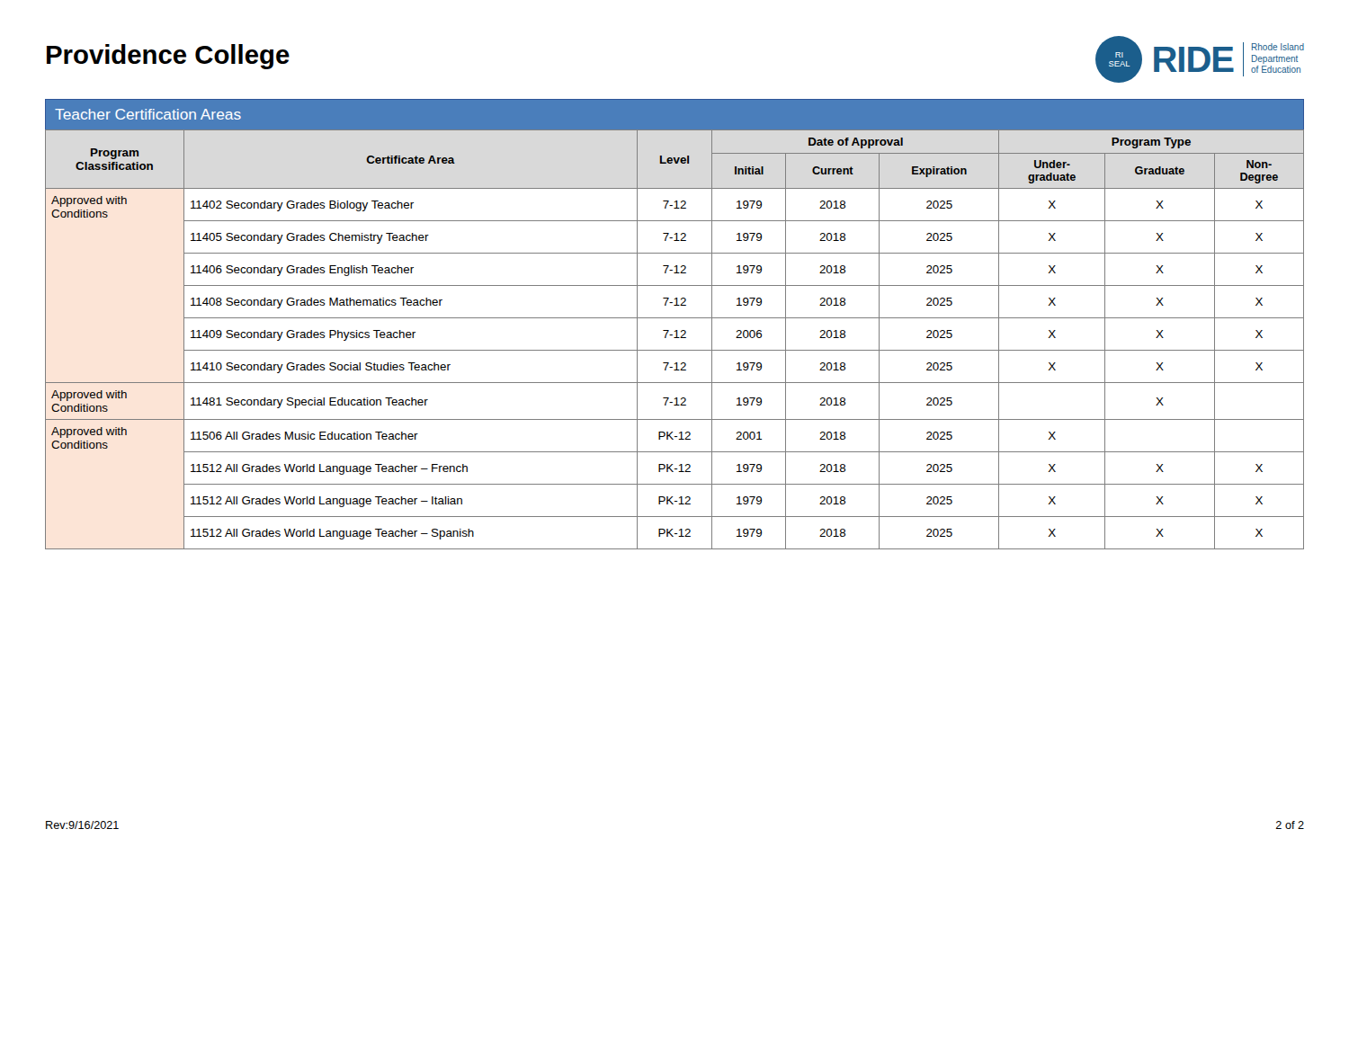Providence College
RI
SEAL
RIDE
Rhode Island
Department
of Education
Teacher Certification Areas
| Program Classification | Certificate Area | Level | Date of Approval | Program Type |
| --- | --- | --- | --- | --- |
| Initial | Current | Expiration | Under- graduate | Graduate | Non- Degree |
| Approved with Conditions | 11402 Secondary Grades Biology Teacher | 7-12 | 1979 | 2018 | 2025 | X | X | X |
| 11405 Secondary Grades Chemistry Teacher | 7-12 | 1979 | 2018 | 2025 | X | X | X |
| 11406 Secondary Grades English Teacher | 7-12 | 1979 | 2018 | 2025 | X | X | X |
| 11408 Secondary Grades Mathematics Teacher | 7-12 | 1979 | 2018 | 2025 | X | X | X |
| 11409 Secondary Grades Physics Teacher | 7-12 | 2006 | 2018 | 2025 | X | X | X |
| 11410 Secondary Grades Social Studies Teacher | 7-12 | 1979 | 2018 | 2025 | X | X | X |
| Approved with Conditions | 11481 Secondary Special Education Teacher | 7-12 | 1979 | 2018 | 2025 | | X | |
| Approved with Conditions | 11506 All Grades Music Education Teacher | PK-12 | 2001 | 2018 | 2025 | X | | |
| 11512 All Grades World Language Teacher – French | PK-12 | 1979 | 2018 | 2025 | X | X | X |
| 11512 All Grades World Language Teacher – Italian | PK-12 | 1979 | 2018 | 2025 | X | X | X |
| 11512 All Grades World Language Teacher – Spanish | PK-12 | 1979 | 2018 | 2025 | X | X | X |
Rev:9/16/2021 2 of 2